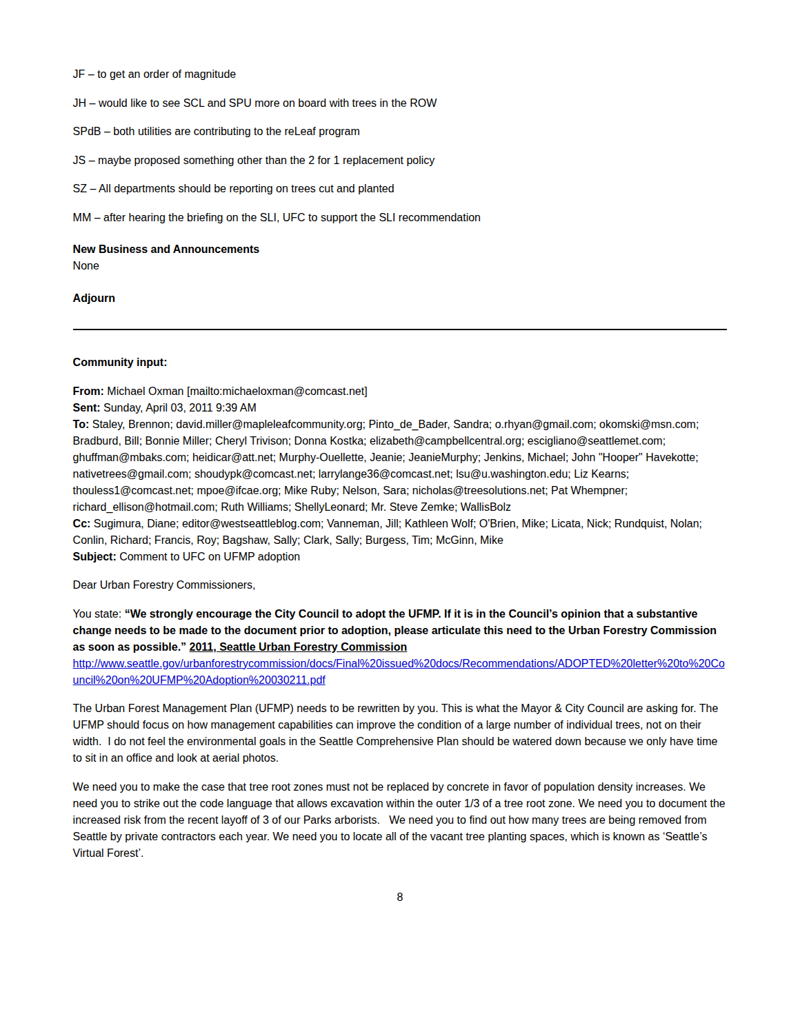JF – to get an order of magnitude
JH – would like to see SCL and SPU more on board with trees in the ROW
SPdB – both utilities are contributing to the reLeaf program
JS – maybe proposed something other than the 2 for 1 replacement policy
SZ – All departments should be reporting on trees cut and planted
MM – after hearing the briefing on the SLI, UFC to support the SLI recommendation
New Business and Announcements
None
Adjourn
Community input:
From: Michael Oxman [mailto:michaeloxman@comcast.net]
Sent: Sunday, April 03, 2011 9:39 AM
To: Staley, Brennon; david.miller@mapleleafcommunity.org; Pinto_de_Bader, Sandra; o.rhyan@gmail.com; okomski@msn.com; Bradburd, Bill; Bonnie Miller; Cheryl Trivison; Donna Kostka; elizabeth@campbellcentral.org; escigliano@seattlemet.com; ghuffman@mbaks.com; heidicar@att.net; Murphy-Ouellette, Jeanie; JeanieMurphy; Jenkins, Michael; John "Hooper" Havekotte; nativetrees@gmail.com; shoudypk@comcast.net; larrylange36@comcast.net; lsu@u.washington.edu; Liz Kearns; thouless1@comcast.net; mpoe@ifcae.org; Mike Ruby; Nelson, Sara; nicholas@treesolutions.net; Pat Whempner; richard_ellison@hotmail.com; Ruth Williams; ShellyLeonard; Mr. Steve Zemke; WallisBolz
Cc: Sugimura, Diane; editor@westseattleblog.com; Vanneman, Jill; Kathleen Wolf; O'Brien, Mike; Licata, Nick; Rundquist, Nolan; Conlin, Richard; Francis, Roy; Bagshaw, Sally; Clark, Sally; Burgess, Tim; McGinn, Mike
Subject: Comment to UFC on UFMP adoption
Dear Urban Forestry Commissioners,
You state: “We strongly encourage the City Council to adopt the UFMP. If it is in the Council’s opinion that a substantive change needs to be made to the document prior to adoption, please articulate this need to the Urban Forestry Commission as soon as possible.” 2011, Seattle Urban Forestry Commission
http://www.seattle.gov/urbanforestrycommission/docs/Final%20issued%20docs/Recommendations/ADOPTED%20letter%20to%20Council%20on%20UFMP%20Adoption%20030211.pdf
The Urban Forest Management Plan (UFMP) needs to be rewritten by you. This is what the Mayor & City Council are asking for. The UFMP should focus on how management capabilities can improve the condition of a large number of individual trees, not on their width. I do not feel the environmental goals in the Seattle Comprehensive Plan should be watered down because we only have time to sit in an office and look at aerial photos.
We need you to make the case that tree root zones must not be replaced by concrete in favor of population density increases. We need you to strike out the code language that allows excavation within the outer 1/3 of a tree root zone. We need you to document the increased risk from the recent layoff of 3 of our Parks arborists. We need you to find out how many trees are being removed from Seattle by private contractors each year. We need you to locate all of the vacant tree planting spaces, which is known as ‘Seattle’s Virtual Forest’.
8